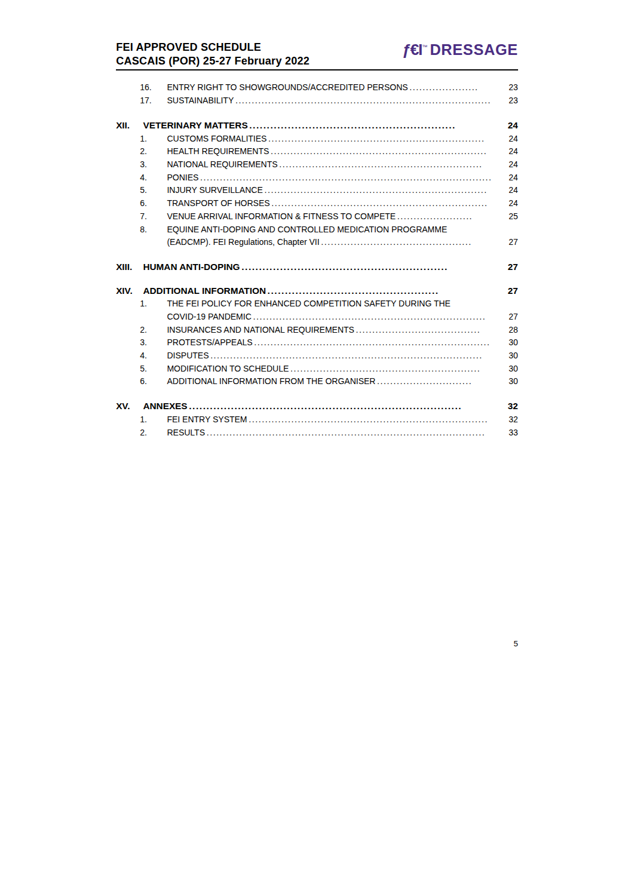FEI APPROVED SCHEDULE
CASCAIS (POR) 25-27 February 2022
ƒ€I™ DRESSAGE
16. ENTRY RIGHT TO SHOWGROUNDS/ACCREDITED PERSONS ..................... 23
17. SUSTAINABILITY .............................................................................. 23
XII. VETERINARY MATTERS ........................................................... 24
1. CUSTOMS FORMALITIES .................................................................. 24
2. HEALTH REQUIREMENTS .................................................................. 24
3. NATIONAL REQUIREMENTS .............................................................. 24
4. PONIES ......................................................................................... 24
5. INJURY SURVEILLANCE .................................................................... 24
6. TRANSPORT OF HORSES .................................................................. 24
7. VENUE ARRIVAL INFORMATION & FITNESS TO COMPETE ....................... 25
8. EQUINE ANTI-DOPING AND CONTROLLED MEDICATION PROGRAMME
8. (EADCMP). FEI Regulations, Chapter VII .............................................. 27
XIII. HUMAN ANTI-DOPING ........................................................... 27
XIV. ADDITIONAL INFORMATION ................................................. 27
1. THE FEI POLICY FOR ENHANCED COMPETITION SAFETY DURING THE
1. COVID-19 PANDEMIC ....................................................................... 27
2. INSURANCES AND NATIONAL REQUIREMENTS ...................................... 28
3. PROTESTS/APPEALS ........................................................................ 30
4. DISPUTES ................................................................................... 30
5. MODIFICATION TO SCHEDULE .......................................................... 30
6. ADDITIONAL INFORMATION FROM THE ORGANISER ............................. 30
XV. ANNEXES .............................................................................. 32
1. FEI ENTRY SYSTEM ......................................................................... 32
2. RESULTS ..................................................................................... 33
5